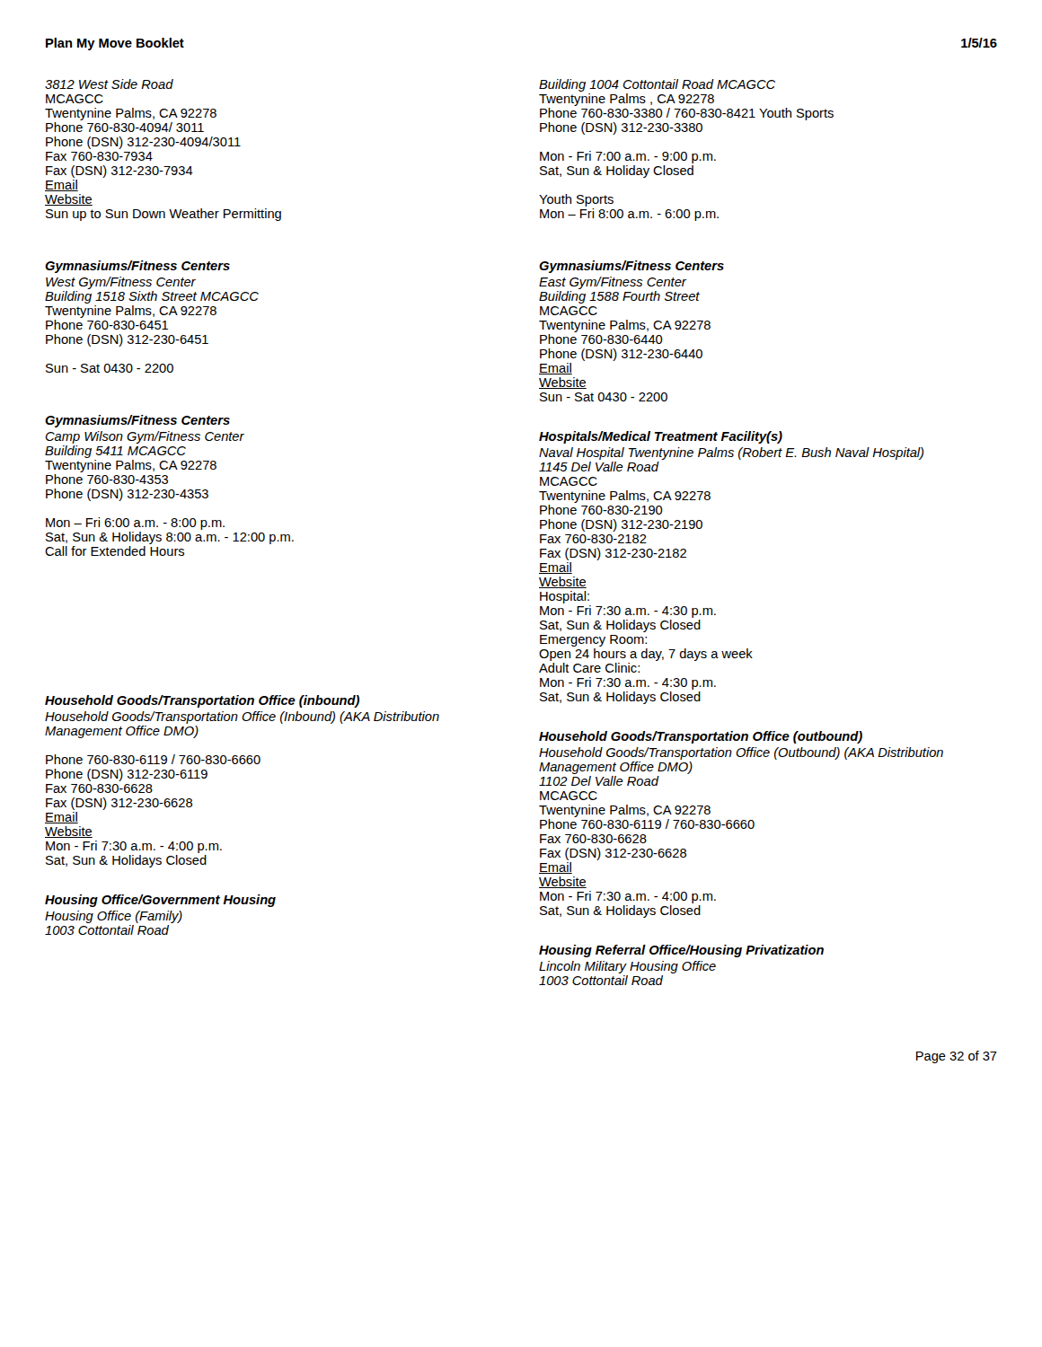Plan My Move Booklet 1/5/16
3812 West Side Road
MCAGCC
Twentynine Palms, CA 92278
Phone 760-830-4094/ 3011
Phone (DSN) 312-230-4094/3011
Fax 760-830-7934
Fax (DSN) 312-230-7934
Email
Website
Sun up to Sun Down Weather Permitting
Gymnasiums/Fitness Centers
West Gym/Fitness Center
Building 1518 Sixth Street MCAGCC
Twentynine Palms, CA 92278
Phone 760-830-6451
Phone (DSN) 312-230-6451
Sun - Sat 0430 - 2200
Gymnasiums/Fitness Centers
Camp Wilson Gym/Fitness Center
Building 5411 MCAGCC
Twentynine Palms, CA 92278
Phone 760-830-4353
Phone (DSN) 312-230-4353
Mon – Fri 6:00 a.m. - 8:00 p.m.
Sat, Sun & Holidays 8:00 a.m. - 12:00 p.m.
Call for Extended Hours
Household Goods/Transportation Office (inbound)
Household Goods/Transportation Office (Inbound) (AKA Distribution Management Office DMO)
Phone 760-830-6119 / 760-830-6660
Phone (DSN) 312-230-6119
Fax 760-830-6628
Fax (DSN) 312-230-6628
Email
Website
Mon - Fri 7:30 a.m. - 4:00 p.m.
Sat, Sun & Holidays Closed
Housing Office/Government Housing
Housing Office (Family)
1003 Cottontail Road
Building 1004 Cottontail Road MCAGCC
Twentynine Palms , CA 92278
Phone 760-830-3380 / 760-830-8421 Youth Sports
Phone (DSN) 312-230-3380
Mon - Fri 7:00 a.m. - 9:00 p.m.
Sat, Sun & Holiday Closed
Youth Sports
Mon – Fri 8:00 a.m. - 6:00 p.m.
Gymnasiums/Fitness Centers
East Gym/Fitness Center
Building 1588 Fourth Street
MCAGCC
Twentynine Palms, CA 92278
Phone 760-830-6440
Phone (DSN) 312-230-6440
Email
Website
Sun - Sat 0430 - 2200
Hospitals/Medical Treatment Facility(s)
Naval Hospital Twentynine Palms (Robert E. Bush Naval Hospital)
1145 Del Valle Road
MCAGCC
Twentynine Palms, CA 92278
Phone 760-830-2190
Phone (DSN) 312-230-2190
Fax 760-830-2182
Fax (DSN) 312-230-2182
Email
Website
Hospital:
Mon - Fri 7:30 a.m. - 4:30 p.m.
Sat, Sun & Holidays Closed
Emergency Room:
Open 24 hours a day, 7 days a week
Adult Care Clinic:
Mon - Fri 7:30 a.m. - 4:30 p.m.
Sat, Sun & Holidays Closed
Household Goods/Transportation Office (outbound)
Household Goods/Transportation Office (Outbound) (AKA Distribution Management Office DMO)
1102 Del Valle Road
MCAGCC
Twentynine Palms, CA 92278
Phone 760-830-6119 / 760-830-6660
Fax 760-830-6628
Fax (DSN) 312-230-6628
Email
Website
Mon - Fri 7:30 a.m. - 4:00 p.m.
Sat, Sun & Holidays Closed
Housing Referral Office/Housing Privatization
Lincoln Military Housing Office
1003 Cottontail Road
Page 32 of 37